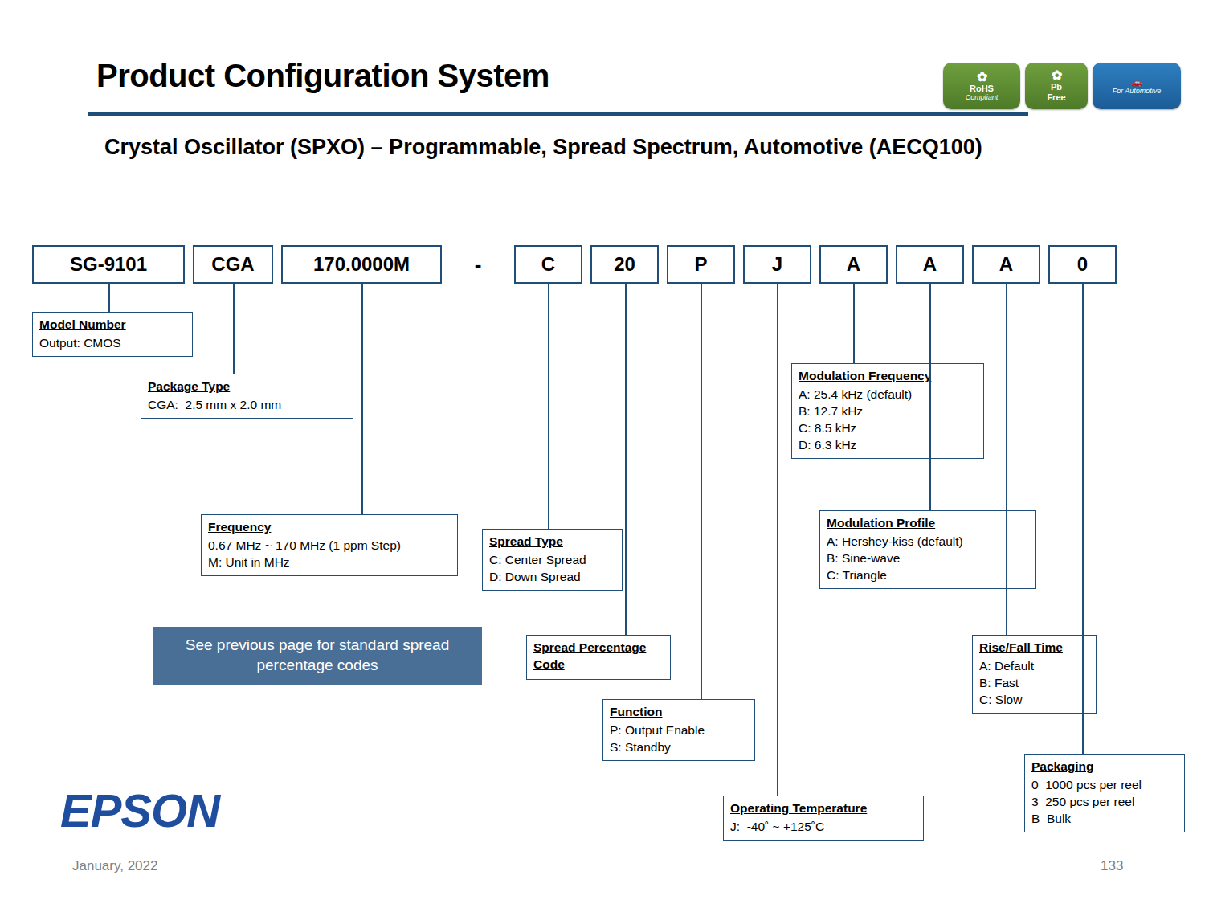Product Configuration System
✿RoHS
Compliant
✿Pb
Free
🚗
For Automotive
Crystal Oscillator (SPXO) – Programmable, Spread Spectrum, Automotive (AECQ100)
SG-9101
CGA
170.0000M
-
C
20
P
J
A
A
A
0
Model Number Output: CMOS
Package Type CGA: 2.5 mm x 2.0 mm
Frequency 0.67 MHz ~ 170 MHz (1 ppm Step)
M: Unit in MHz
Spread Type C: Center Spread
D: Down Spread
Spread Percentage Code
Function P: Output Enable
S: Standby
Operating Temperature J: -40˚ ~ +125˚C
Modulation Frequency A: 25.4 kHz (default)
B: 12.7 kHz
C: 8.5 kHz
D: 6.3 kHz
Modulation Profile A: Hershey-kiss (default)
B: Sine-wave
C: Triangle
Rise/Fall Time A: Default
B: Fast
C: Slow
Packaging 0 1000 pcs per reel
3 250 pcs per reel
B Bulk
See previous page for standard spread percentage codes
EPSON
January, 2022
133